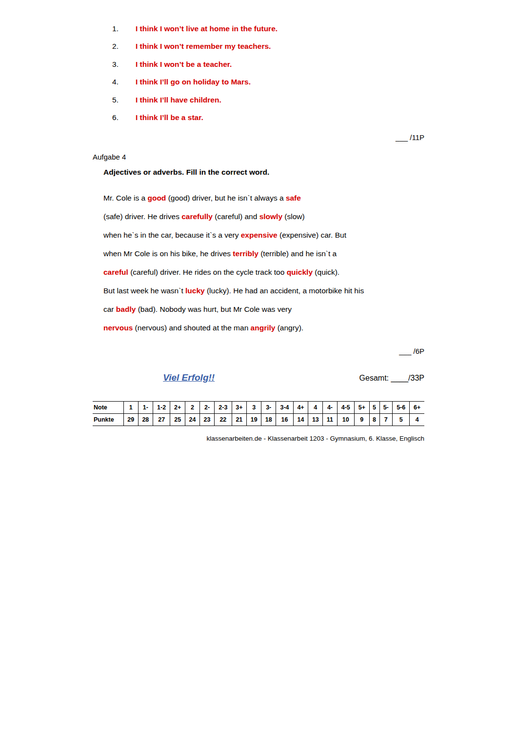I think I won’t live at home in the future.
I think I won’t remember my teachers.
I think I won’t be a teacher.
I think I’ll go on holiday to Mars.
I think I’ll have children.
I think I’ll be a star.
___ /11P
Aufgabe 4
Adjectives or adverbs. Fill in the correct word.
Mr. Cole is a good (good) driver, but he isn`t always a safe
(safe) driver. He drives carefully (careful) and slowly (slow)
when he`s in the car, because it`s a very expensive (expensive) car. But
when Mr Cole is on his bike, he drives terribly (terrible) and he isn`t a
careful (careful) driver. He rides on the cycle track too quickly (quick).
But last week he wasn`t lucky (lucky). He had an accident, a motorbike hit his
car badly (bad). Nobody was hurt, but Mr Cole was very
nervous (nervous) and shouted at the man angrily (angry).
___ /6P
Viel Erfolg!!
Gesamt: ____/33P
| Note | 1 | 1- | 1-2 | 2+ | 2 | 2- | 2-3 | 3+ | 3 | 3- | 3-4 | 4+ | 4 | 4- | 4-5 | 5+ | 5 | 5- | 5-6 | 6+ |
| Punkte | 29 | 28 | 27 | 25 | 24 | 23 | 22 | 21 | 19 | 18 | 16 | 14 | 13 | 11 | 10 | 9 | 8 | 7 | 5 | 4 |
klassenarbeiten.de - Klassenarbeit 1203 - Gymnasium, 6. Klasse, Englisch